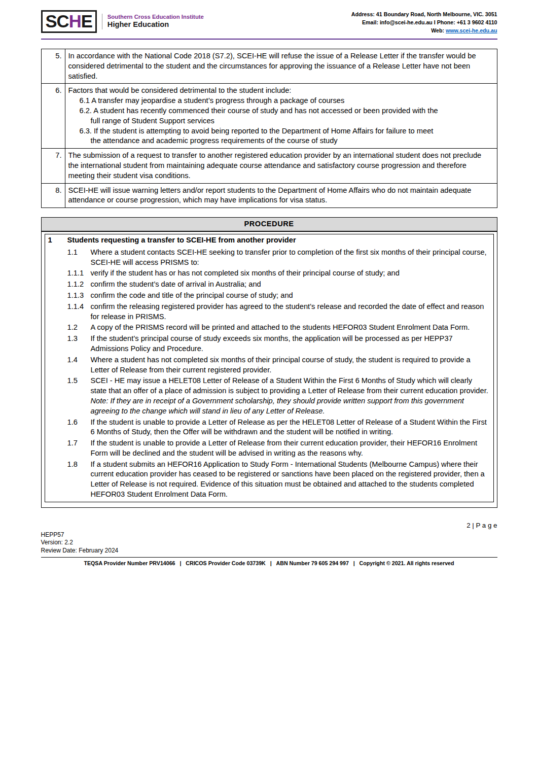SCHE
Southern Cross Education Institute
Higher Education
Address: 41 Boundary Road, North Melbourne, VIC. 3051
Email: info@scei-he.edu.au I Phone: +61 3 9602 4110
Web: www.scei-he.edu.au
| 5. | In accordance with the National Code 2018 (S7.2), SCEI-HE will refuse the issue of a Release Letter if the transfer would be considered detrimental to the student and the circumstances for approving the issuance of a Release Letter have not been satisfied. |
| 6. | Factors that would be considered detrimental to the student include: 6.1 A transfer may jeopardise a student’s progress through a package of courses 6.2. A student has recently commenced their course of study and has not accessed or been provided with the full range of Student Support services 6.3. If the student is attempting to avoid being reported to the Department of Home Affairs for failure to meet the attendance and academic progress requirements of the course of study |
| 7. | The submission of a request to transfer to another registered education provider by an international student does not preclude the international student from maintaining adequate course attendance and satisfactory course progression and therefore meeting their student visa conditions. |
| 8. | SCEI-HE will issue warning letters and/or report students to the Department of Home Affairs who do not maintain adequate attendance or course progression, which may have implications for visa status. |
PROCEDURE
| 1 | Students requesting a transfer to SCEI-HE from another provider 1.1 Where a student contacts SCEI-HE seeking to transfer prior to completion of the first six months of their principal course, SCEI-HE will access PRISMS to: 1.1.1 verify if the student has or has not completed six months of their principal course of study; and 1.1.2 confirm the student’s date of arrival in Australia; and 1.1.3 confirm the code and title of the principal course of study; and 1.1.4 confirm the releasing registered provider has agreed to the student’s release and recorded the date of effect and reason for release in PRISMS. 1.2 A copy of the PRISMS record will be printed and attached to the students HEFOR03 Student Enrolment Data Form. 1.3 If the student’s principal course of study exceeds six months, the application will be processed as per HEPP37 Admissions Policy and Procedure. 1.4 Where a student has not completed six months of their principal course of study, the student is required to provide a Letter of Release from their current registered provider. 1.5 SCEI - HE may issue a HELET08 Letter of Release of a Student Within the First 6 Months of Study which will clearly state that an offer of a place of admission is subject to providing a Letter of Release from their current education provider. Note: If they are in receipt of a Government scholarship, they should provide written support from this government agreeing to the change which will stand in lieu of any Letter of Release. 1.6 If the student is unable to provide a Letter of Release as per the HELET08 Letter of Release of a Student Within the First 6 Months of Study, then the Offer will be withdrawn and the student will be notified in writing. 1.7 If the student is unable to provide a Letter of Release from their current education provider, their HEFOR16 Enrolment Form will be declined and the student will be advised in writing as the reasons why. 1.8 If a student submits an HEFOR16 Application to Study Form - International Students (Melbourne Campus) where their current education provider has ceased to be registered or sanctions have been placed on the registered provider, then a Letter of Release is not required. Evidence of this situation must be obtained and attached to the students completed HEFOR03 Student Enrolment Data Form. |
2 | P a g e
HEPP57
Version: 2.2
Review Date: February 2024
TEQSA Provider Number PRV14066 | CRICOS Provider Code 03739K | ABN Number 79 605 294 997 | Copyright © 2021. All rights reserved